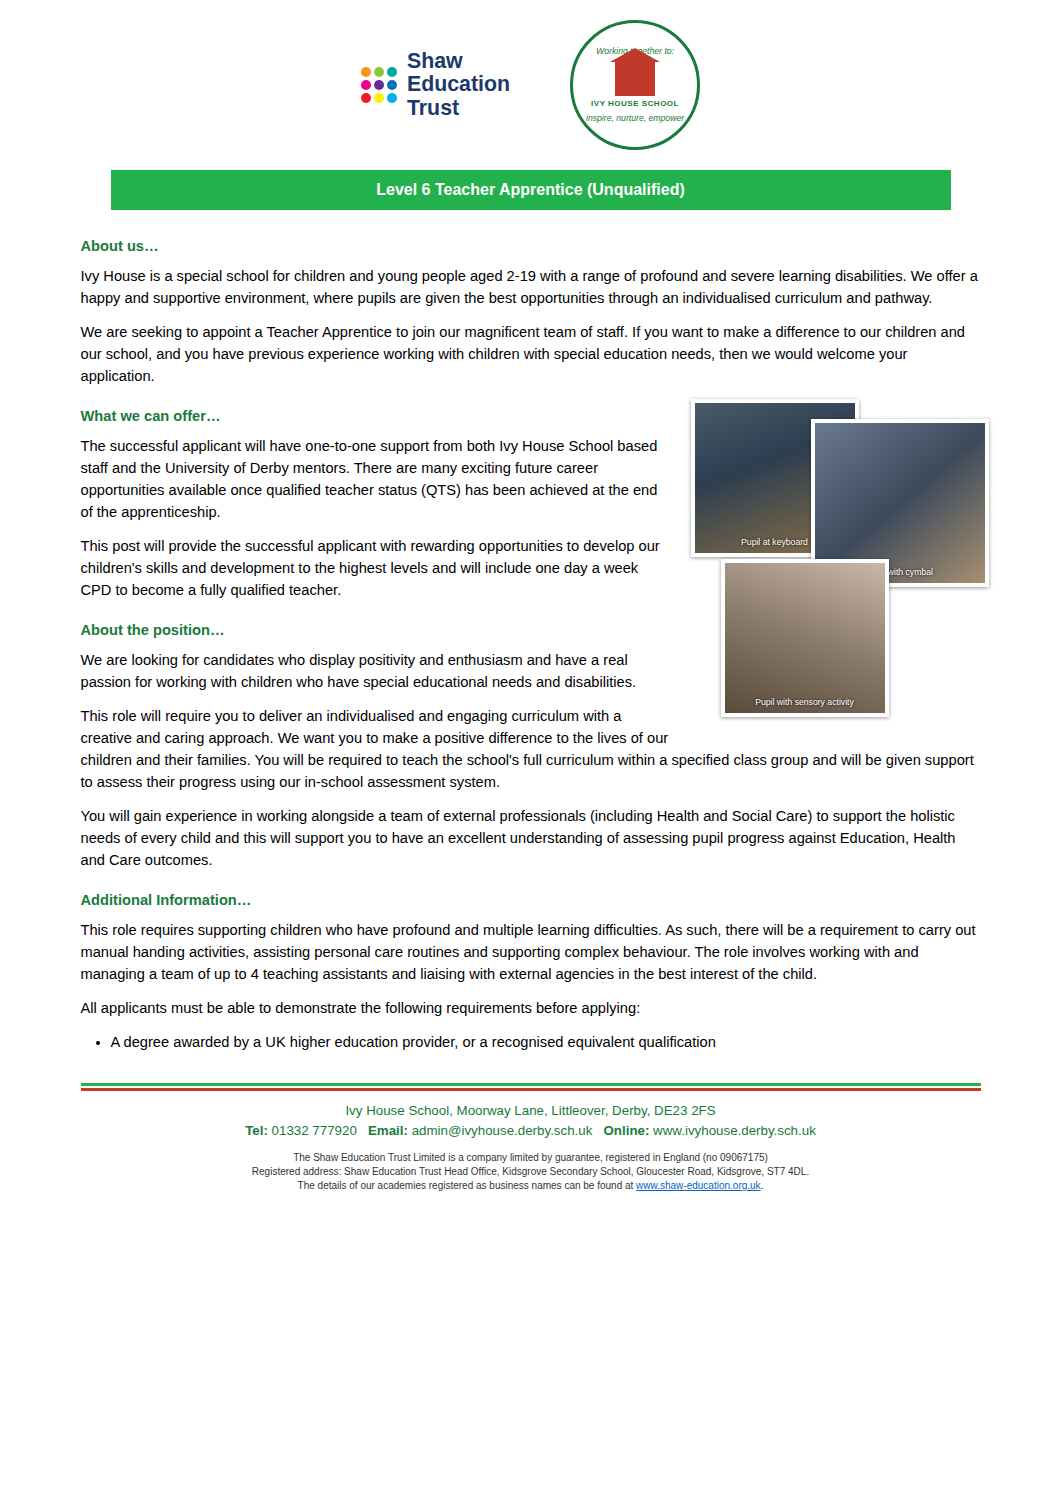Shaw
Education
Trust
Working together to:
IVY HOUSE SCHOOL
inspire, nurture, empower
Level 6 Teacher Apprentice (Unqualified)
About us…
Ivy House is a special school for children and young people aged 2-19 with a range of profound and severe learning disabilities. We offer a happy and supportive environment, where pupils are given the best opportunities through an individualised curriculum and pathway.
We are seeking to appoint a Teacher Apprentice to join our magnificent team of staff. If you want to make a difference to our children and our school, and you have previous experience working with children with special education needs, then we would welcome your application.
Pupil at keyboard
Pupil with cymbal
Pupil with sensory activity
What we can offer…
The successful applicant will have one-to-one support from both Ivy House School based staff and the University of Derby mentors. There are many exciting future career opportunities available once qualified teacher status (QTS) has been achieved at the end of the apprenticeship.
This post will provide the successful applicant with rewarding opportunities to develop our children's skills and development to the highest levels and will include one day a week CPD to become a fully qualified teacher.
About the position…
We are looking for candidates who display positivity and enthusiasm and have a real passion for working with children who have special educational needs and disabilities.
This role will require you to deliver an individualised and engaging curriculum with a creative and caring approach. We want you to make a positive difference to the lives of our children and their families. You will be required to teach the school's full curriculum within a specified class group and will be given support to assess their progress using our in-school assessment system.
You will gain experience in working alongside a team of external professionals (including Health and Social Care) to support the holistic needs of every child and this will support you to have an excellent understanding of assessing pupil progress against Education, Health and Care outcomes.
Additional Information…
This role requires supporting children who have profound and multiple learning difficulties. As such, there will be a requirement to carry out manual handing activities, assisting personal care routines and supporting complex behaviour. The role involves working with and managing a team of up to 4 teaching assistants and liaising with external agencies in the best interest of the child.
All applicants must be able to demonstrate the following requirements before applying:
A degree awarded by a UK higher education provider, or a recognised equivalent qualification
Ivy House School, Moorway Lane, Littleover, Derby, DE23 2FS
Tel: 01332 777920 Email: admin@ivyhouse.derby.sch.uk Online: www.ivyhouse.derby.sch.uk
The Shaw Education Trust Limited is a company limited by guarantee, registered in England (no 09067175)
Registered address: Shaw Education Trust Head Office, Kidsgrove Secondary School, Gloucester Road, Kidsgrove, ST7 4DL.
The details of our academies registered as business names can be found at www.shaw-education.org.uk.